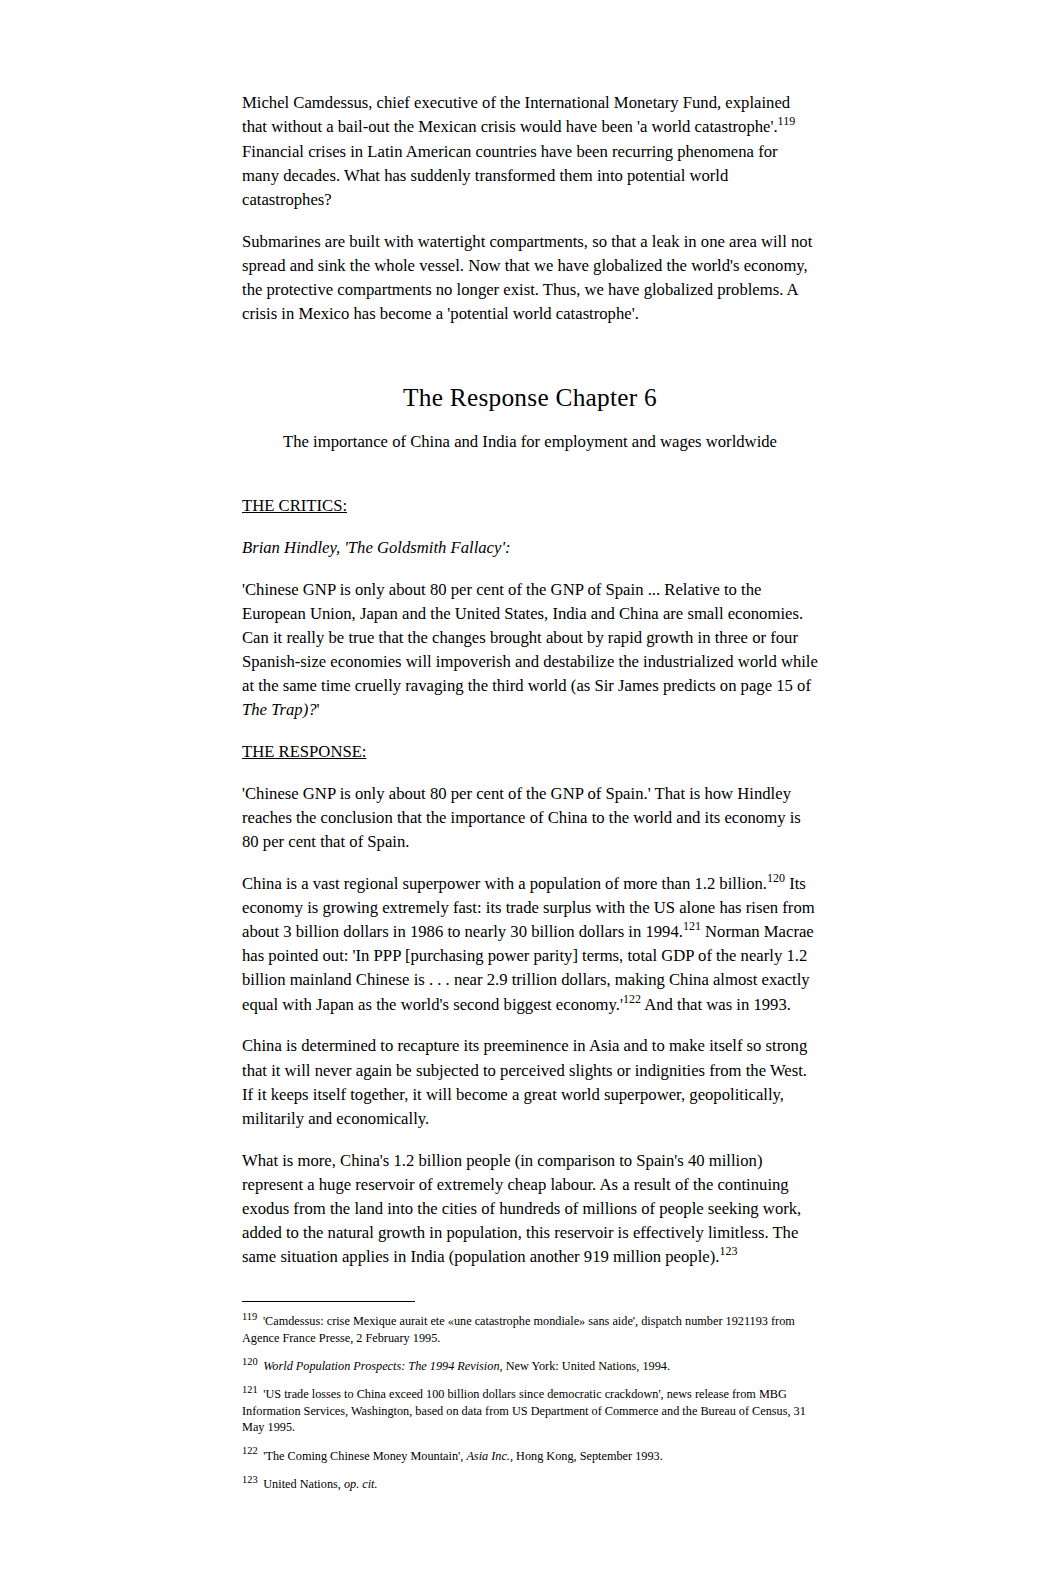Michel Camdessus, chief executive of the International Monetary Fund, explained that without a bail-out the Mexican crisis would have been 'a world catastrophe'.119 Financial crises in Latin American countries have been recurring phenomena for many decades. What has suddenly transformed them into potential world catastrophes?
Submarines are built with watertight compartments, so that a leak in one area will not spread and sink the whole vessel. Now that we have globalized the world's economy, the protective compartments no longer exist. Thus, we have globalized problems. A crisis in Mexico has become a 'potential world catastrophe'.
The Response Chapter 6
The importance of China and India for employment and wages worldwide
THE CRITICS:
Brian Hindley, 'The Goldsmith Fallacy':
'Chinese GNP is only about 80 per cent of the GNP of Spain ... Relative to the European Union, Japan and the United States, India and China are small economies. Can it really be true that the changes brought about by rapid growth in three or four Spanish-size economies will impoverish and destabilize the industrialized world while at the same time cruelly ravaging the third world (as Sir James predicts on page 15 of The Trap)?'
THE RESPONSE:
'Chinese GNP is only about 80 per cent of the GNP of Spain.' That is how Hindley reaches the conclusion that the importance of China to the world and its economy is 80 per cent that of Spain.
China is a vast regional superpower with a population of more than 1.2 billion.120 Its economy is growing extremely fast: its trade surplus with the US alone has risen from about 3 billion dollars in 1986 to nearly 30 billion dollars in 1994.121 Norman Macrae has pointed out: 'In PPP [purchasing power parity] terms, total GDP of the nearly 1.2 billion mainland Chinese is . . . near 2.9 trillion dollars, making China almost exactly equal with Japan as the world's second biggest economy.'122 And that was in 1993.
China is determined to recapture its preeminence in Asia and to make itself so strong that it will never again be subjected to perceived slights or indignities from the West. If it keeps itself together, it will become a great world superpower, geopolitically, militarily and economically.
What is more, China's 1.2 billion people (in comparison to Spain's 40 million) represent a huge reservoir of extremely cheap labour. As a result of the continuing exodus from the land into the cities of hundreds of millions of people seeking work, added to the natural growth in population, this reservoir is effectively limitless. The same situation applies in India (population another 919 million people).123
119 'Camdessus: crise Mexique aurait ete «une catastrophe mondiale» sans aide', dispatch number 1921193 from Agence France Presse, 2 February 1995.
120 World Population Prospects: The 1994 Revision, New York: United Nations, 1994.
121 'US trade losses to China exceed 100 billion dollars since democratic crackdown', news release from MBG Information Services, Washington, based on data from US Department of Commerce and the Bureau of Census, 31 May 1995.
122 'The Coming Chinese Money Mountain', Asia Inc., Hong Kong, September 1993.
123 United Nations, op. cit.